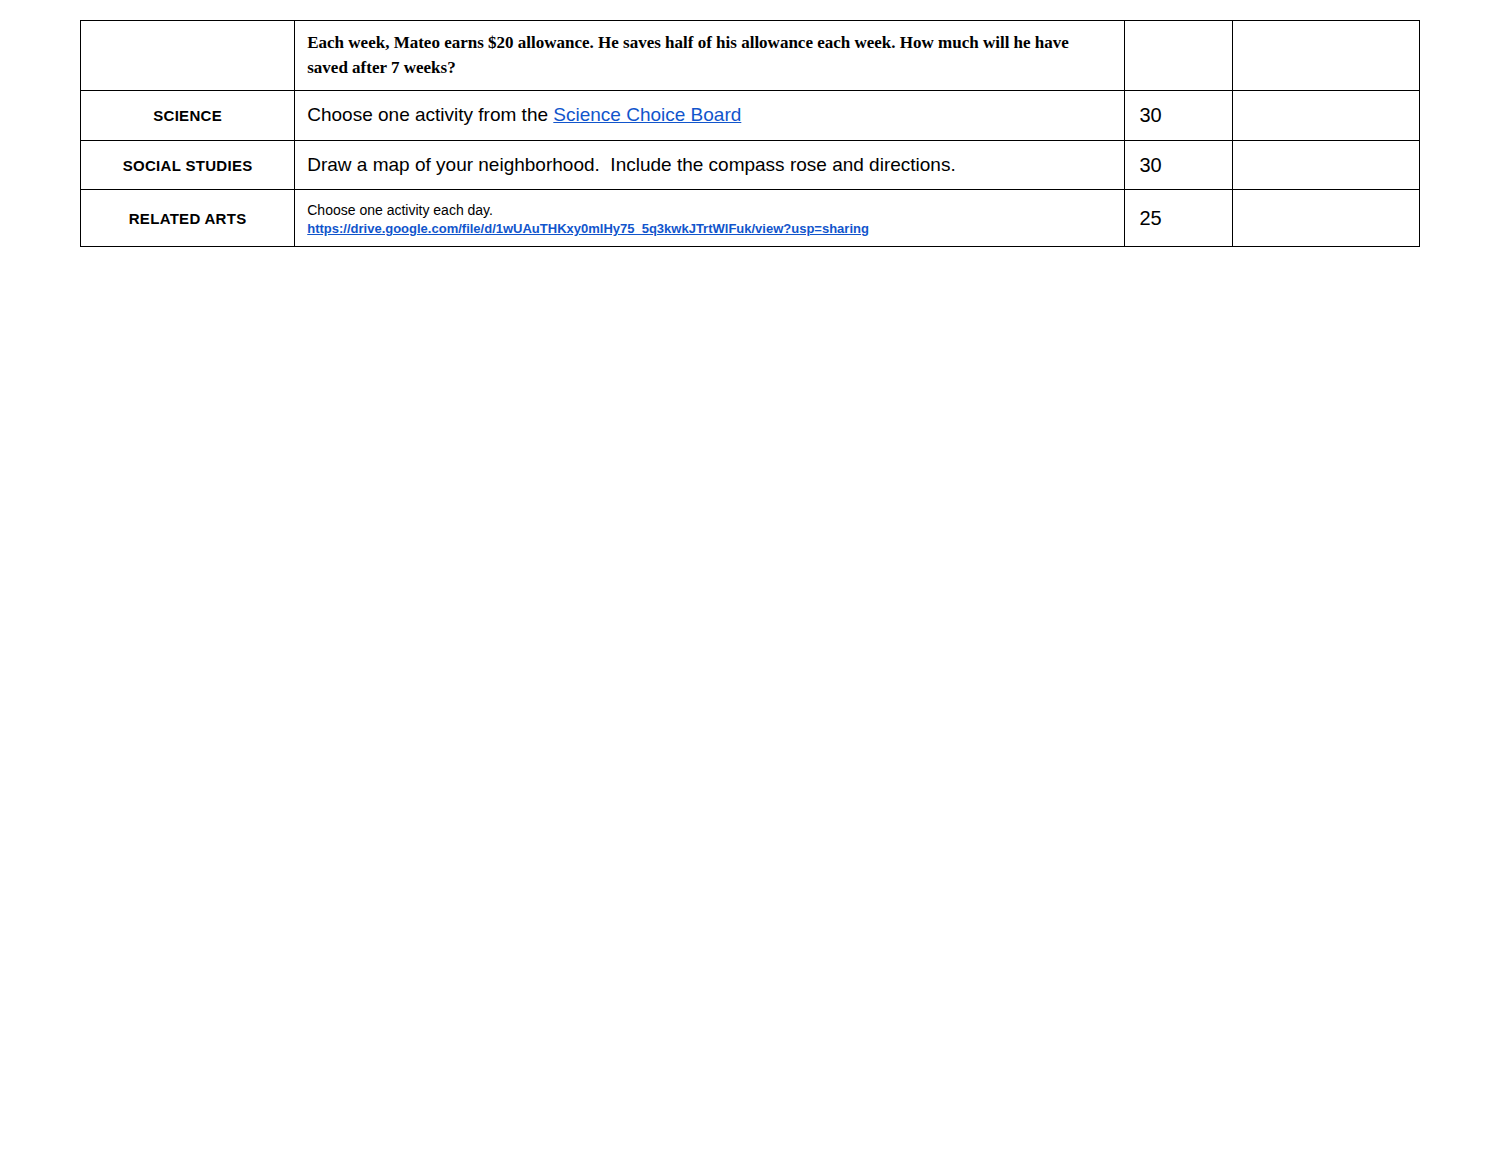| | Each week, Mateo earns $20 allowance. He saves half of his allowance each week. How much will he have saved after 7 weeks? | | |
| SCIENCE | Choose one activity from the Science Choice Board | 30 | |
| SOCIAL STUDIES | Draw a map of your neighborhood. Include the compass rose and directions. | 30 | |
| RELATED ARTS | Choose one activity each day. https://drive.google.com/file/d/1wUAuTHKxy0mlHy75_5q3kwkJTrtWlFuk/view?usp=sharing | 25 | |